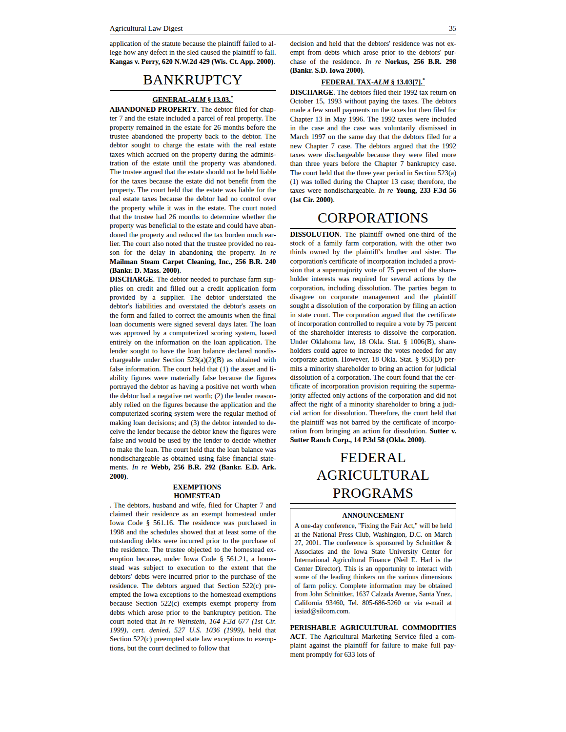Agricultural Law Digest 35
application of the statute because the plaintiff failed to allege how any defect in the sled caused the plaintiff to fall. Kangas v. Perry, 620 N.W.2d 429 (Wis. Ct. App. 2000).
BANKRUPTCY
GENERAL-ALM § 13.03.*
ABANDONED PROPERTY
. The debtor filed for chapter 7 and the estate included a parcel of real property. The property remained in the estate for 26 months before the trustee abandoned the property back to the debtor. The debtor sought to charge the estate with the real estate taxes which accrued on the property during the administration of the estate until the property was abandoned. The trustee argued that the estate should not be held liable for the taxes because the estate did not benefit from the property. The court held that the estate was liable for the real estate taxes because the debtor had no control over the property while it was in the estate. The court noted that the trustee had 26 months to determine whether the property was beneficial to the estate and could have abandoned the property and reduced the tax burden much earlier. The court also noted that the trustee provided no reason for the delay in abandoning the property. In re Mailman Steam Carpet Cleaning, Inc., 256 B.R. 240 (Bankr. D. Mass. 2000).
DISCHARGE
. The debtor needed to purchase farm supplies on credit and filled out a credit application form provided by a supplier. The debtor understated the debtor's liabilities and overstated the debtor's assets on the form and failed to correct the amounts when the final loan documents were signed several days later. The loan was approved by a computerized scoring system, based entirely on the information on the loan application. The lender sought to have the loan balance declared nondischargeable under Section 523(a)(2)(B) as obtained with false information. The court held that (1) the asset and liability figures were materially false because the figures portrayed the debtor as having a positive net worth when the debtor had a negative net worth; (2) the lender reasonably relied on the figures because the application and the computerized scoring system were the regular method of making loan decisions; and (3) the debtor intended to deceive the lender because the debtor knew the figures were false and would be used by the lender to decide whether to make the loan. The court held that the loan balance was nondischargeable as obtained using false financial statements. In re Webb, 256 B.R. 292 (Bankr. E.D. Ark. 2000).
EXEMPTIONS
HOMESTEAD
. The debtors, husband and wife, filed for Chapter 7 and claimed their residence as an exempt homestead under Iowa Code § 561.16. The residence was purchased in 1998 and the schedules showed that at least some of the outstanding debts were incurred prior to the purchase of the residence. The trustee objected to the homestead exemption because, under Iowa Code § 561.21, a homestead was subject to execution to the extent that the debtors' debts were incurred prior to the purchase of the residence. The debtors argued that Section 522(c) preempted the Iowa exceptions to the homestead exemptions because Section 522(c) exempts exempt property from debts which arose prior to the bankruptcy petition. The court noted that In re Weinstein, 164 F.3d 677 (1st Cir. 1999), cert. denied, 527 U.S. 1036 (1999), held that Section 522(c) preempted state law exceptions to exemptions, but the court declined to follow that
decision and held that the debtors' residence was not exempt from debts which arose prior to the debtors' purchase of the residence. In re Norkus, 256 B.R. 298 (Bankr. S.D. Iowa 2000).
FEDERAL TAX-ALM § 13.03[7].*
DISCHARGE
. The debtors filed their 1992 tax return on October 15, 1993 without paying the taxes. The debtors made a few small payments on the taxes but then filed for Chapter 13 in May 1996. The 1992 taxes were included in the case and the case was voluntarily dismissed in March 1997 on the same day that the debtors filed for a new Chapter 7 case. The debtors argued that the 1992 taxes were dischargeable because they were filed more than three years before the Chapter 7 bankruptcy case. The court held that the three year period in Section 523(a)(1) was tolled during the Chapter 13 case; therefore, the taxes were nondischargeable. In re Young, 233 F.3d 56 (1st Cir. 2000).
CORPORATIONS
DISSOLUTION
. The plaintiff owned one-third of the stock of a family farm corporation, with the other two thirds owned by the plaintiff's brother and sister. The corporation's certificate of incorporation included a provision that a supermajority vote of 75 percent of the shareholder interests was required for several actions by the corporation, including dissolution. The parties began to disagree on corporate management and the plaintiff sought a dissolution of the corporation by filing an action in state court. The corporation argued that the certificate of incorporation controlled to require a vote by 75 percent of the shareholder interests to dissolve the corporation. Under Oklahoma law, 18 Okla. Stat. § 1006(B), shareholders could agree to increase the votes needed for any corporate action. However, 18 Okla. Stat. § 953(D) permits a minority shareholder to bring an action for judicial dissolution of a corporation. The court found that the certificate of incorporation provision requiring the supermajority affected only actions of the corporation and did not affect the right of a minority shareholder to bring a judicial action for dissolution. Therefore, the court held that the plaintiff was not barred by the certificate of incorporation from bringing an action for dissolution. Sutter v. Sutter Ranch Corp., 14 P.3d 58 (Okla. 2000).
FEDERAL AGRICULTURAL PROGRAMS
ANNOUNCEMENT
A one-day conference, "Fixing the Fair Act," will be held at the National Press Club, Washington, D.C. on March 27, 2001. The conference is sponsored by Schnittker & Associates and the Iowa State University Center for International Agricultural Finance (Neil E. Harl is the Center Director). This is an opportunity to interact with some of the leading thinkers on the various dimensions of farm policy. Complete information may be obtained from John Schnittker, 1637 Calzada Avenue, Santa Ynez, California 93460, Tel. 805-686-5260 or via e-mail at iasiad@silcom.com.
PERISHABLE AGRICULTURAL COMMODITIES ACT
. The Agricultural Marketing Service filed a complaint against the plaintiff for failure to make full payment promptly for 633 lots of